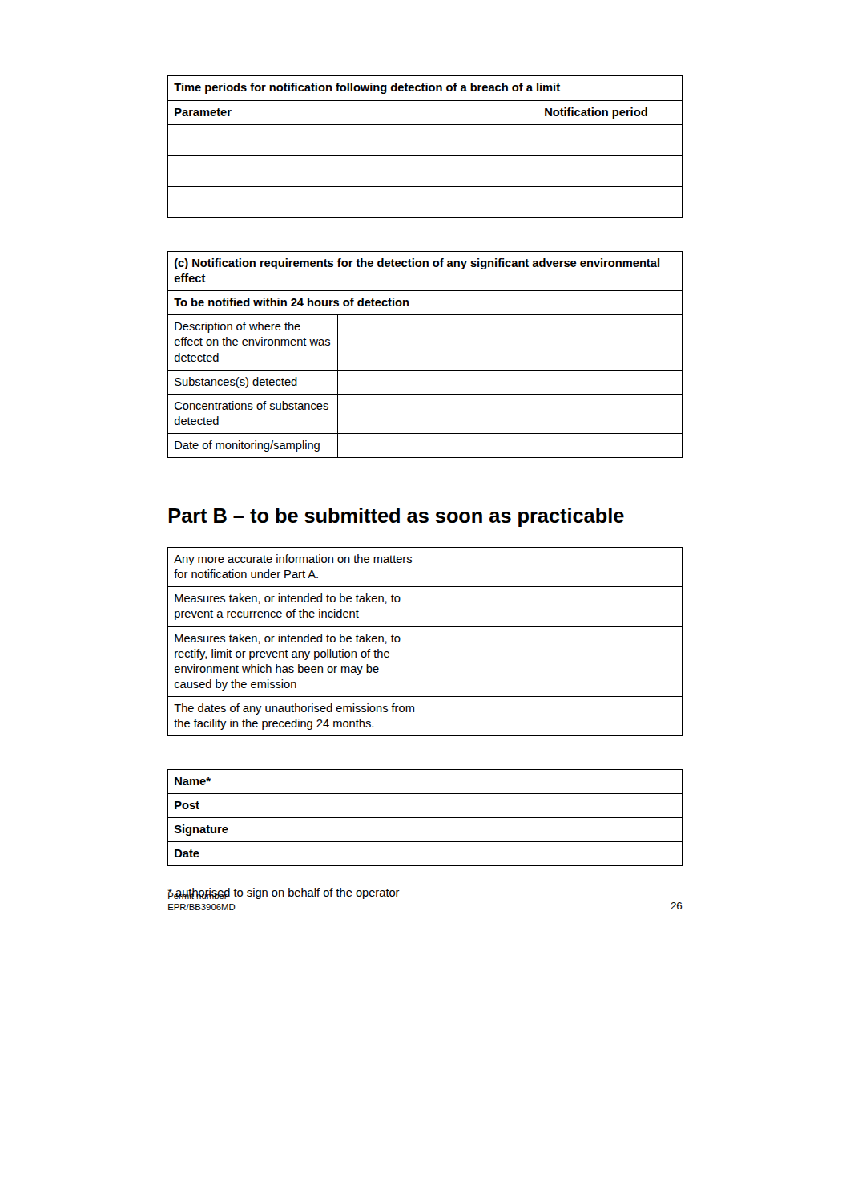| Time periods for notification following detection of a breach of a limit |
| Parameter | Notification period |
| (c) Notification requirements for the detection of any significant adverse environmental effect |
| To be notified within 24 hours of detection |
| Description of where the effect on the environment was detected | |
| Substances(s) detected | |
| Concentrations of substances detected | |
| Date of monitoring/sampling | |
Part B – to be submitted as soon as practicable
| Any more accurate information on the matters for notification under Part A. | |
| Measures taken, or intended to be taken, to prevent a recurrence of the incident | |
| Measures taken, or intended to be taken, to rectify, limit or prevent any pollution of the environment which has been or may be caused by the emission | |
| The dates of any unauthorised emissions from the facility in the preceding 24 months. | |
| Name* | |
| Post | |
| Signature | |
| Date | |
* authorised to sign on behalf of the operator
Permit number
EPR/BB3906MD
26